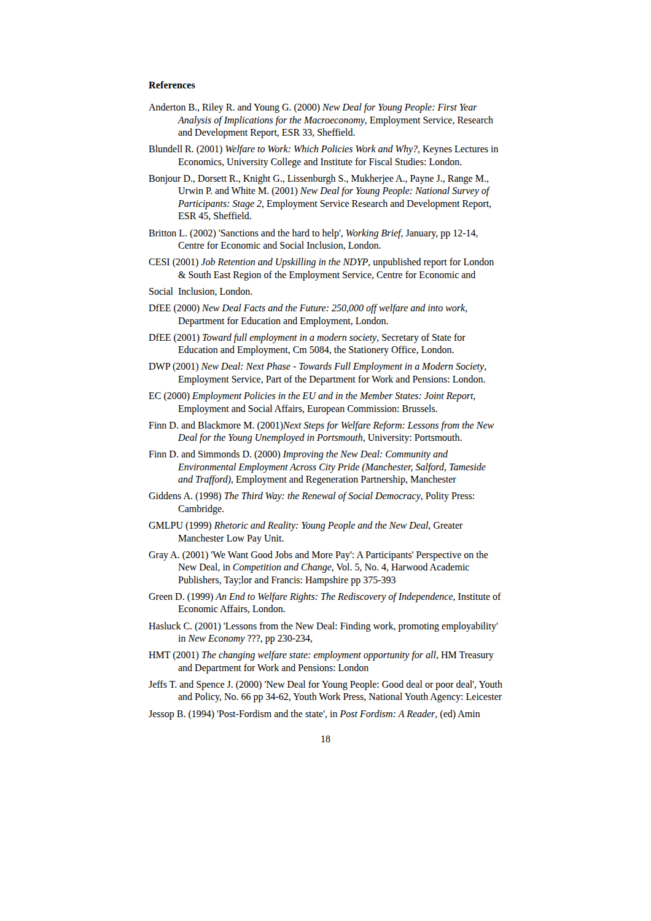References
Anderton B., Riley R. and Young G. (2000) New Deal for Young People: First Year Analysis of Implications for the Macroeconomy, Employment Service, Research and Development Report, ESR 33, Sheffield.
Blundell R. (2001) Welfare to Work: Which Policies Work and Why?, Keynes Lectures in Economics, University College and Institute for Fiscal Studies: London.
Bonjour D., Dorsett R., Knight G., Lissenburgh S., Mukherjee A., Payne J., Range M., Urwin P. and White M. (2001) New Deal for Young People: National Survey of Participants: Stage 2, Employment Service Research and Development Report, ESR 45, Sheffield.
Britton L. (2002) 'Sanctions and the hard to help', Working Brief, January, pp 12-14, Centre for Economic and Social Inclusion, London.
CESI (2001) Job Retention and Upskilling in the NDYP, unpublished report for London & South East Region of the Employment Service, Centre for Economic and
Social Inclusion, London.
DfEE (2000) New Deal Facts and the Future: 250,000 off welfare and into work, Department for Education and Employment, London.
DfEE (2001) Toward full employment in a modern society, Secretary of State for Education and Employment, Cm 5084, the Stationery Office, London.
DWP (2001) New Deal: Next Phase - Towards Full Employment in a Modern Society, Employment Service, Part of the Department for Work and Pensions: London.
EC (2000) Employment Policies in the EU and in the Member States: Joint Report, Employment and Social Affairs, European Commission: Brussels.
Finn D. and Blackmore M. (2001)Next Steps for Welfare Reform: Lessons from the New Deal for the Young Unemployed in Portsmouth, University: Portsmouth.
Finn D. and Simmonds D. (2000) Improving the New Deal: Community and Environmental Employment Across City Pride (Manchester, Salford, Tameside and Trafford), Employment and Regeneration Partnership, Manchester
Giddens A. (1998) The Third Way: the Renewal of Social Democracy, Polity Press: Cambridge.
GMLPU (1999) Rhetoric and Reality: Young People and the New Deal, Greater Manchester Low Pay Unit.
Gray A. (2001) 'We Want Good Jobs and More Pay': A Participants' Perspective on the New Deal, in Competition and Change, Vol. 5, No. 4, Harwood Academic Publishers, Tay;lor and Francis: Hampshire pp 375-393
Green D. (1999) An End to Welfare Rights: The Rediscovery of Independence, Institute of Economic Affairs, London.
Hasluck C. (2001) 'Lessons from the New Deal: Finding work, promoting employability' in New Economy ???, pp 230-234,
HMT (2001) The changing welfare state: employment opportunity for all, HM Treasury and Department for Work and Pensions: London
Jeffs T. and Spence J. (2000) 'New Deal for Young People: Good deal or poor deal', Youth and Policy, No. 66 pp 34-62, Youth Work Press, National Youth Agency: Leicester
Jessop B. (1994) 'Post-Fordism and the state', in Post Fordism: A Reader, (ed) Amin
18